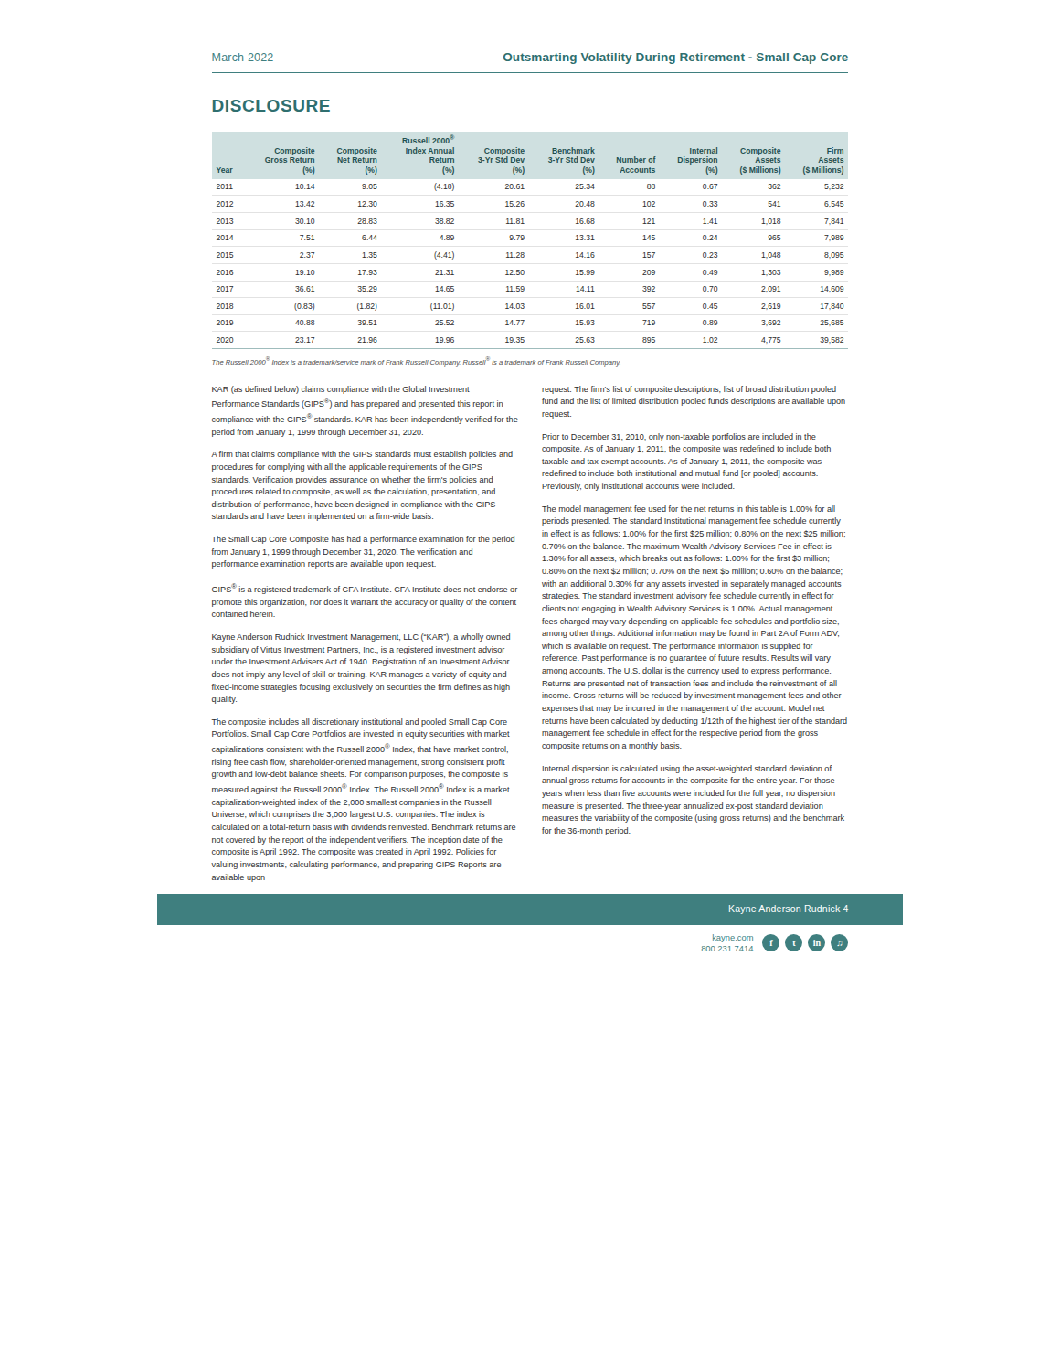March 2022
Outsmarting Volatility During Retirement - Small Cap Core
DISCLOSURE
| Year | Composite Gross Return (%) | Composite Net Return (%) | Russell 2000 ® Index Annual Return (%) | Composite 3-Yr Std Dev (%) | Benchmark 3-Yr Std Dev (%) | Number of Accounts | Internal Dispersion (%) | Composite Assets ($ Millions) | Firm Assets ($ Millions) |
| --- | --- | --- | --- | --- | --- | --- | --- | --- | --- |
| 2011 | 10.14 | 9.05 | (4.18) | 20.61 | 25.34 | 88 | 0.67 | 362 | 5,232 |
| 2012 | 13.42 | 12.30 | 16.35 | 15.26 | 20.48 | 102 | 0.33 | 541 | 6,545 |
| 2013 | 30.10 | 28.83 | 38.82 | 11.81 | 16.68 | 121 | 1.41 | 1,018 | 7,841 |
| 2014 | 7.51 | 6.44 | 4.89 | 9.79 | 13.31 | 145 | 0.24 | 965 | 7,989 |
| 2015 | 2.37 | 1.35 | (4.41) | 11.28 | 14.16 | 157 | 0.23 | 1,048 | 8,095 |
| 2016 | 19.10 | 17.93 | 21.31 | 12.50 | 15.99 | 209 | 0.49 | 1,303 | 9,989 |
| 2017 | 36.61 | 35.29 | 14.65 | 11.59 | 14.11 | 392 | 0.70 | 2,091 | 14,609 |
| 2018 | (0.83) | (1.82) | (11.01) | 14.03 | 16.01 | 557 | 0.45 | 2,619 | 17,840 |
| 2019 | 40.88 | 39.51 | 25.52 | 14.77 | 15.93 | 719 | 0.89 | 3,692 | 25,685 |
| 2020 | 23.17 | 21.96 | 19.96 | 19.35 | 25.63 | 895 | 1.02 | 4,775 | 39,582 |
The Russell 2000® Index is a trademark/service mark of Frank Russell Company. Russell® is a trademark of Frank Russell Company.
KAR (as defined below) claims compliance with the Global Investment Performance Standards (GIPS®) and has prepared and presented this report in compliance with the GIPS® standards. KAR has been independently verified for the period from January 1, 1999 through December 31, 2020.
A firm that claims compliance with the GIPS standards must establish policies and procedures for complying with all the applicable requirements of the GIPS standards. Verification provides assurance on whether the firm's policies and procedures related to composite, as well as the calculation, presentation, and distribution of performance, have been designed in compliance with the GIPS standards and have been implemented on a firm-wide basis.
The Small Cap Core Composite has had a performance examination for the period from January 1, 1999 through December 31, 2020. The verification and performance examination reports are available upon request.
GIPS® is a registered trademark of CFA Institute. CFA Institute does not endorse or promote this organization, nor does it warrant the accuracy or quality of the content contained herein.
Kayne Anderson Rudnick Investment Management, LLC (“KAR”), a wholly owned subsidiary of Virtus Investment Partners, Inc., is a registered investment advisor under the Investment Advisers Act of 1940. Registration of an Investment Advisor does not imply any level of skill or training. KAR manages a variety of equity and fixed-income strategies focusing exclusively on securities the firm defines as high quality.
The composite includes all discretionary institutional and pooled Small Cap Core Portfolios. Small Cap Core Portfolios are invested in equity securities with market capitalizations consistent with the Russell 2000® Index, that have market control, rising free cash flow, shareholder-oriented management, strong consistent profit growth and low-debt balance sheets. For comparison purposes, the composite is measured against the Russell 2000® Index. The Russell 2000® Index is a market capitalization-weighted index of the 2,000 smallest companies in the Russell Universe, which comprises the 3,000 largest U.S. companies. The index is calculated on a total-return basis with dividends reinvested. Benchmark returns are not covered by the report of the independent verifiers. The inception date of the composite is April 1992. The composite was created in April 1992. Policies for valuing investments, calculating performance, and preparing GIPS Reports are available upon
request. The firm's list of composite descriptions, list of broad distribution pooled fund and the list of limited distribution pooled funds descriptions are available upon request.
Prior to December 31, 2010, only non-taxable portfolios are included in the composite. As of January 1, 2011, the composite was redefined to include both taxable and tax-exempt accounts. As of January 1, 2011, the composite was redefined to include both institutional and mutual fund [or pooled] accounts. Previously, only institutional accounts were included.
The model management fee used for the net returns in this table is 1.00% for all periods presented. The standard Institutional management fee schedule currently in effect is as follows: 1.00% for the first $25 million; 0.80% on the next $25 million; 0.70% on the balance. The maximum Wealth Advisory Services Fee in effect is 1.30% for all assets, which breaks out as follows: 1.00% for the first $3 million; 0.80% on the next $2 million; 0.70% on the next $5 million; 0.60% on the balance; with an additional 0.30% for any assets invested in separately managed accounts strategies. The standard investment advisory fee schedule currently in effect for clients not engaging in Wealth Advisory Services is 1.00%. Actual management fees charged may vary depending on applicable fee schedules and portfolio size, among other things. Additional information may be found in Part 2A of Form ADV, which is available on request. The performance information is supplied for reference. Past performance is no guarantee of future results. Results will vary among accounts. The U.S. dollar is the currency used to express performance. Returns are presented net of transaction fees and include the reinvestment of all income. Gross returns will be reduced by investment management fees and other expenses that may be incurred in the management of the account. Model net returns have been calculated by deducting 1/12th of the highest tier of the standard management fee schedule in effect for the respective period from the gross composite returns on a monthly basis.
Internal dispersion is calculated using the asset-weighted standard deviation of annual gross returns for accounts in the composite for the entire year. For those years when less than five accounts were included for the full year, no dispersion measure is presented. The three-year annualized ex-post standard deviation measures the variability of the composite (using gross returns) and the benchmark for the 36-month period.
Kayne Anderson Rudnick 4
kayne.com
800.231.7414
f
t
in
♫